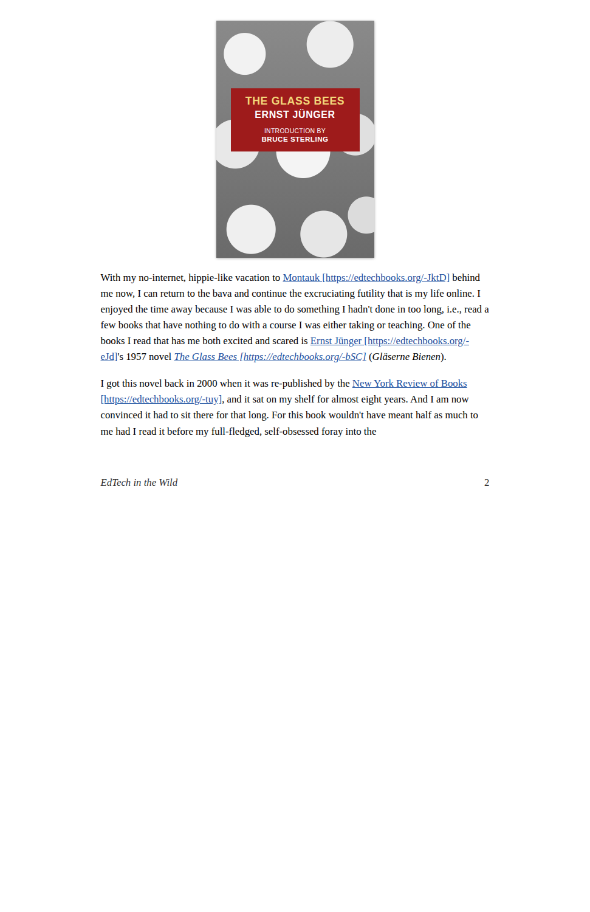THE GLASS BEES
ERNST JÜNGER
INTRODUCTION BY BRUCE STERLING
With my no-internet, hippie-like vacation to Montauk [https://edtechbooks.org/-JktD] behind me now, I can return to the bava and continue the excruciating futility that is my life online. I enjoyed the time away because I was able to do something I hadn't done in too long, i.e., read a few books that have nothing to do with a course I was either taking or teaching. One of the books I read that has me both excited and scared is Ernst Jünger [https://edtechbooks.org/-eJd]'s 1957 novel The Glass Bees [https://edtechbooks.org/-bSC] (Gläserne Bienen).
I got this novel back in 2000 when it was re-published by the New York Review of Books [https://edtechbooks.org/-tuy], and it sat on my shelf for almost eight years. And I am now convinced it had to sit there for that long. For this book wouldn't have meant half as much to me had I read it before my full-fledged, self-obsessed foray into the
EdTech in the Wild 2